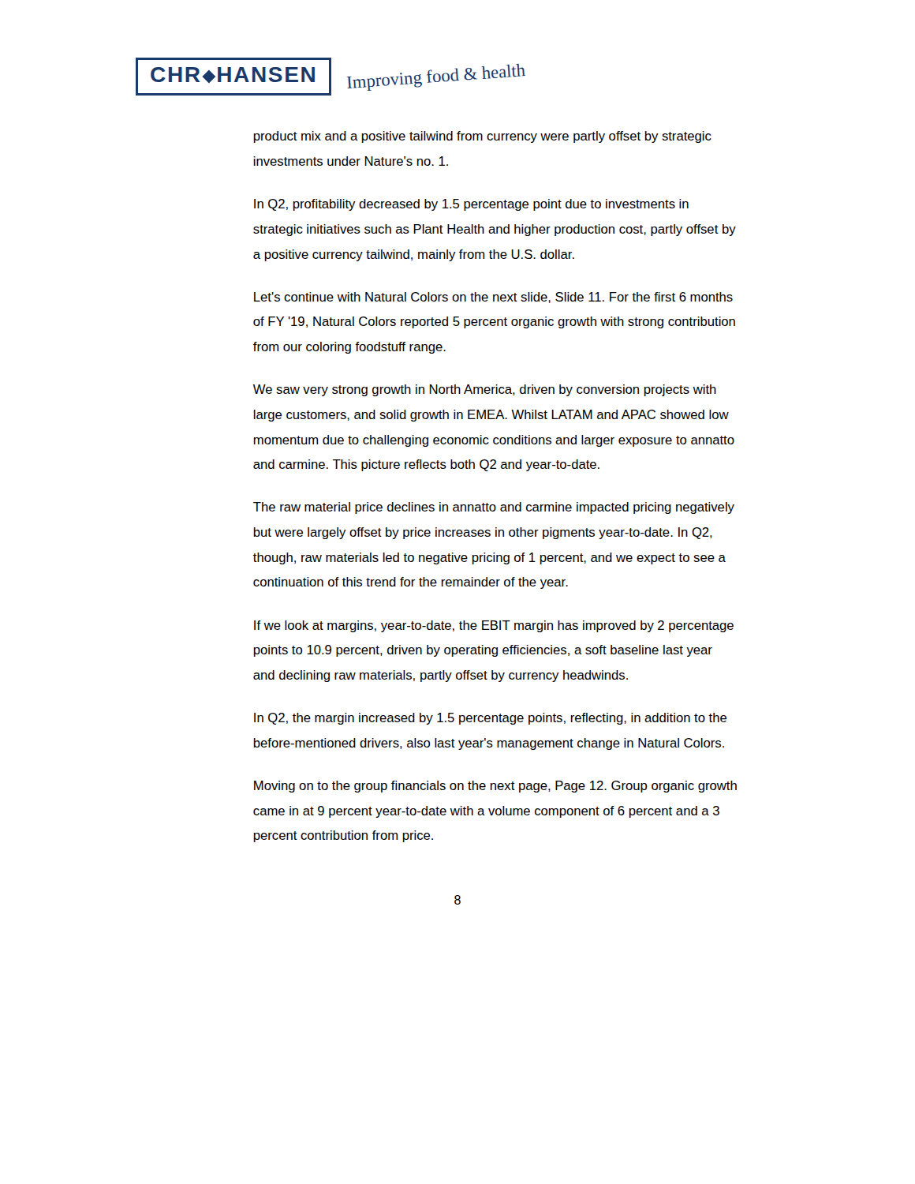CHR HANSEN
Improving food & health
product mix and a positive tailwind from currency were partly offset by strategic investments under Nature's no. 1.
In Q2, profitability decreased by 1.5 percentage point due to investments in strategic initiatives such as Plant Health and higher production cost, partly offset by a positive currency tailwind, mainly from the U.S. dollar.
Let's continue with Natural Colors on the next slide, Slide 11. For the first 6 months of FY '19, Natural Colors reported 5 percent organic growth with strong contribution from our coloring foodstuff range.
We saw very strong growth in North America, driven by conversion projects with large customers, and solid growth in EMEA. Whilst LATAM and APAC showed low momentum due to challenging economic conditions and larger exposure to annatto and carmine. This picture reflects both Q2 and year-to-date.
The raw material price declines in annatto and carmine impacted pricing negatively but were largely offset by price increases in other pigments year-to-date. In Q2, though, raw materials led to negative pricing of 1 percent, and we expect to see a continuation of this trend for the remainder of the year.
If we look at margins, year-to-date, the EBIT margin has improved by 2 percentage points to 10.9 percent, driven by operating efficiencies, a soft baseline last year and declining raw materials, partly offset by currency headwinds.
In Q2, the margin increased by 1.5 percentage points, reflecting, in addition to the before-mentioned drivers, also last year's management change in Natural Colors.
Moving on to the group financials on the next page, Page 12. Group organic growth came in at 9 percent year-to-date with a volume component of 6 percent and a 3 percent contribution from price.
8